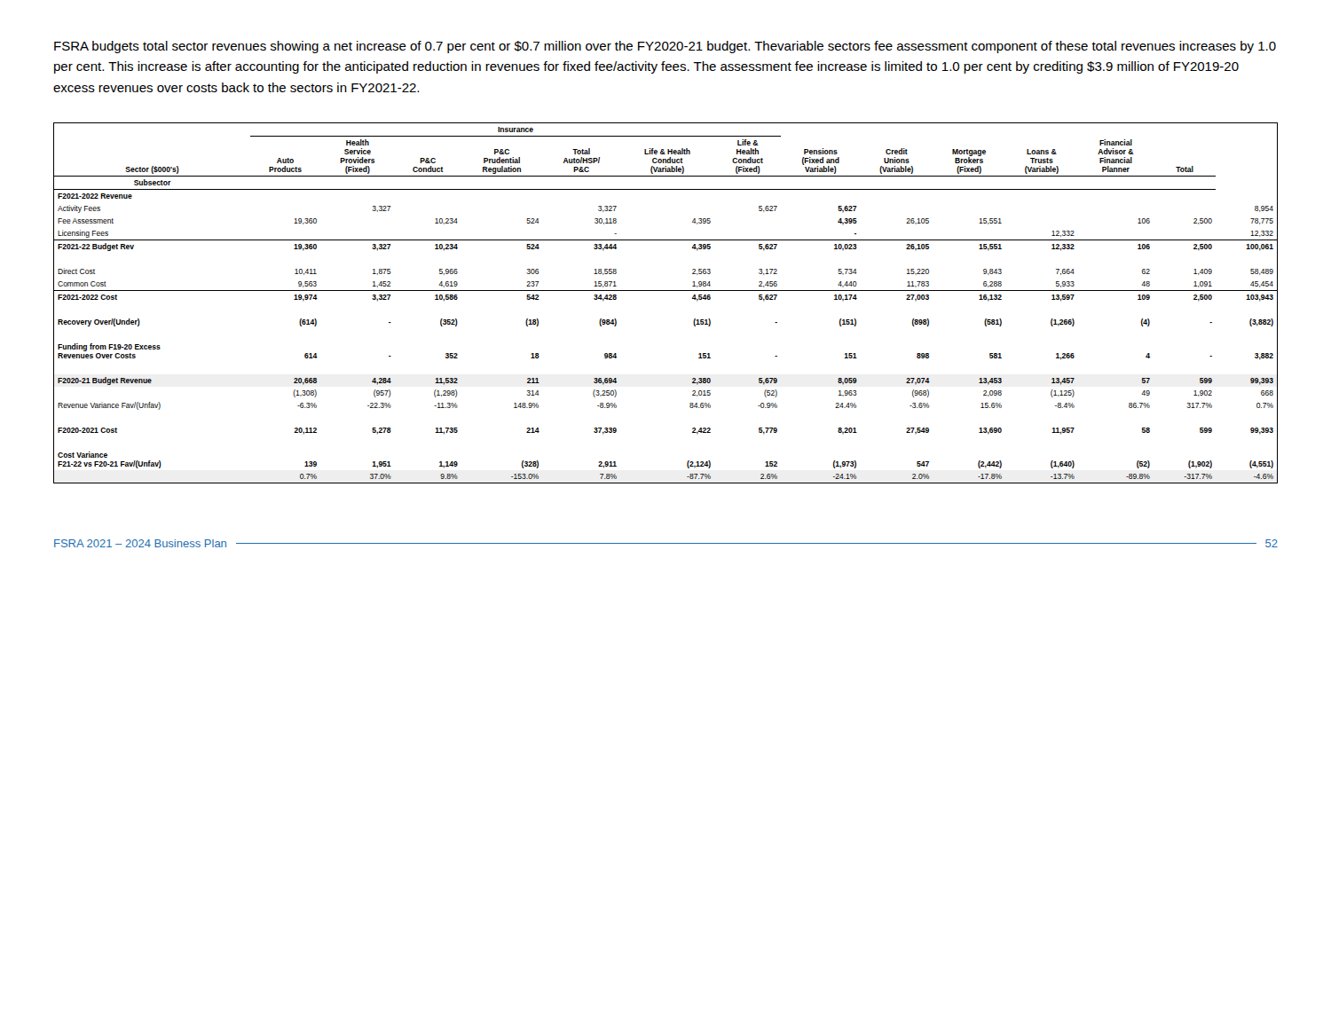FSRA budgets total sector revenues showing a net increase of 0.7 per cent or $0.7 million over the FY2020-21 budget. Thevariable sectors fee assessment component of these total revenues increases by 1.0 per cent. This increase is after accounting for the anticipated reduction in revenues for fixed fee/activity fees. The assessment fee increase is limited to 1.0 per cent by crediting $3.9 million of FY2019-20 excess revenues over costs back to the sectors in FY2021-22.
| Sector ($000's) | Insurance | Pensions (Fixed and Variable) | Credit Unions (Variable) | Mortgage Brokers (Fixed) | Loans & Trusts (Variable) | Financial Advisor & Financial Planner | Total |
| --- | --- | --- | --- | --- | --- | --- | --- |
| Auto Products | Health Service Providers (Fixed) | P&C Conduct | P&C Prudential Regulation | Total Auto/HSP/ P&C | Life & Health Conduct (Variable) | Life & Health Conduct (Fixed) |
| Subsector | | | | | | | |
| F2021-2022 Revenue | |
| Activity Fees | | 3,327 | | | 3,327 | | 5,627 | 5,627 | | | | | | 8,954 |
| Fee Assessment | 19,360 | | 10,234 | 524 | 30,118 | 4,395 | | 4,395 | 26,105 | 15,551 | | 106 | 2,500 | 78,775 |
| Licensing Fees | | | | | - | | | - | | | 12,332 | | | 12,332 |
| F2021-22 Budget Rev | 19,360 | 3,327 | 10,234 | 524 | 33,444 | 4,395 | 5,627 | 10,023 | 26,105 | 15,551 | 12,332 | 106 | 2,500 | 100,061 |
| Direct Cost | 10,411 | 1,875 | 5,966 | 306 | 18,558 | 2,563 | 3,172 | 5,734 | 15,220 | 9,843 | 7,664 | 62 | 1,409 | 58,489 |
| Common Cost | 9,563 | 1,452 | 4,619 | 237 | 15,871 | 1,984 | 2,456 | 4,440 | 11,783 | 6,288 | 5,933 | 48 | 1,091 | 45,454 |
| F2021-2022 Cost | 19,974 | 3,327 | 10,586 | 542 | 34,428 | 4,546 | 5,627 | 10,174 | 27,003 | 16,132 | 13,597 | 109 | 2,500 | 103,943 |
| Recovery Over/(Under) | (614) | - | (352) | (18) | (984) | (151) | - | (151) | (898) | (581) | (1,266) | (4) | - | (3,882) |
| Funding from F19-20 Excess Revenues Over Costs | 614 | - | 352 | 18 | 984 | 151 | - | 151 | 898 | 581 | 1,266 | 4 | - | 3,882 |
| F2020-21 Budget Revenue | 20,668 | 4,284 | 11,532 | 211 | 36,694 | 2,380 | 5,679 | 8,059 | 27,074 | 13,453 | 13,457 | 57 | 599 | 99,393 |
| Revenue Variance Fav/(Unfav) | (1,308) | (957) | (1,298) | 314 | (3,250) | 2,015 | (52) | 1,963 | (968) | 2,098 | (1,125) | 49 | 1,902 | 668 |
| -6.3% | -22.3% | -11.3% | 148.9% | -8.9% | 84.6% | -0.9% | 24.4% | -3.6% | 15.6% | -8.4% | 86.7% | 317.7% | 0.7% |
| F2020-2021 Cost | 20,112 | 5,278 | 11,735 | 214 | 37,339 | 2,422 | 5,779 | 8,201 | 27,549 | 13,690 | 11,957 | 58 | 599 | 99,393 |
| Cost Variance F21-22 vs F20-21 Fav/(Unfav) | 139 | 1,951 | 1,149 | (328) | 2,911 | (2,124) | 152 | (1,973) | 547 | (2,442) | (1,640) | (52) | (1,902) | (4,551) |
| | 0.7% | 37.0% | 9.8% | -153.0% | 7.8% | -87.7% | 2.6% | -24.1% | 2.0% | -17.8% | -13.7% | -89.8% | -317.7% | -4.6% |
FSRA 2021 – 2024 Business Plan 52